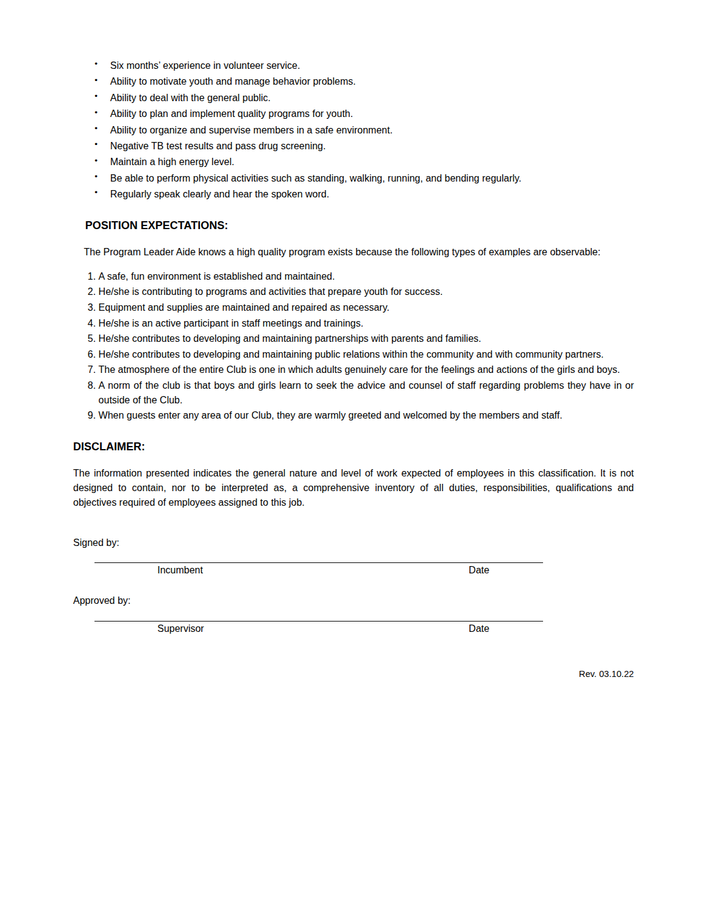Six months’ experience in volunteer service.
Ability to motivate youth and manage behavior problems.
Ability to deal with the general public.
Ability to plan and implement quality programs for youth.
Ability to organize and supervise members in a safe environment.
Negative TB test results and pass drug screening.
Maintain a high energy level.
Be able to perform physical activities such as standing, walking, running, and bending regularly.
Regularly speak clearly and hear the spoken word.
POSITION EXPECTATIONS:
The Program Leader Aide knows a high quality program exists because the following types of examples are observable:
A safe, fun environment is established and maintained.
He/she is contributing to programs and activities that prepare youth for success.
Equipment and supplies are maintained and repaired as necessary.
He/she is an active participant in staff meetings and trainings.
He/she contributes to developing and maintaining partnerships with parents and families.
He/she contributes to developing and maintaining public relations within the community and with community partners.
The atmosphere of the entire Club is one in which adults genuinely care for the feelings and actions of the girls and boys.
A norm of the club is that boys and girls learn to seek the advice and counsel of staff regarding problems they have in or outside of the Club.
When guests enter any area of our Club, they are warmly greeted and welcomed by the members and staff.
DISCLAIMER:
The information presented indicates the general nature and level of work expected of employees in this classification. It is not designed to contain, nor to be interpreted as, a comprehensive inventory of all duties, responsibilities, qualifications and objectives required of employees assigned to this job.
Signed by:
Incumbent Date
Approved by:
Supervisor Date
Rev. 03.10.22